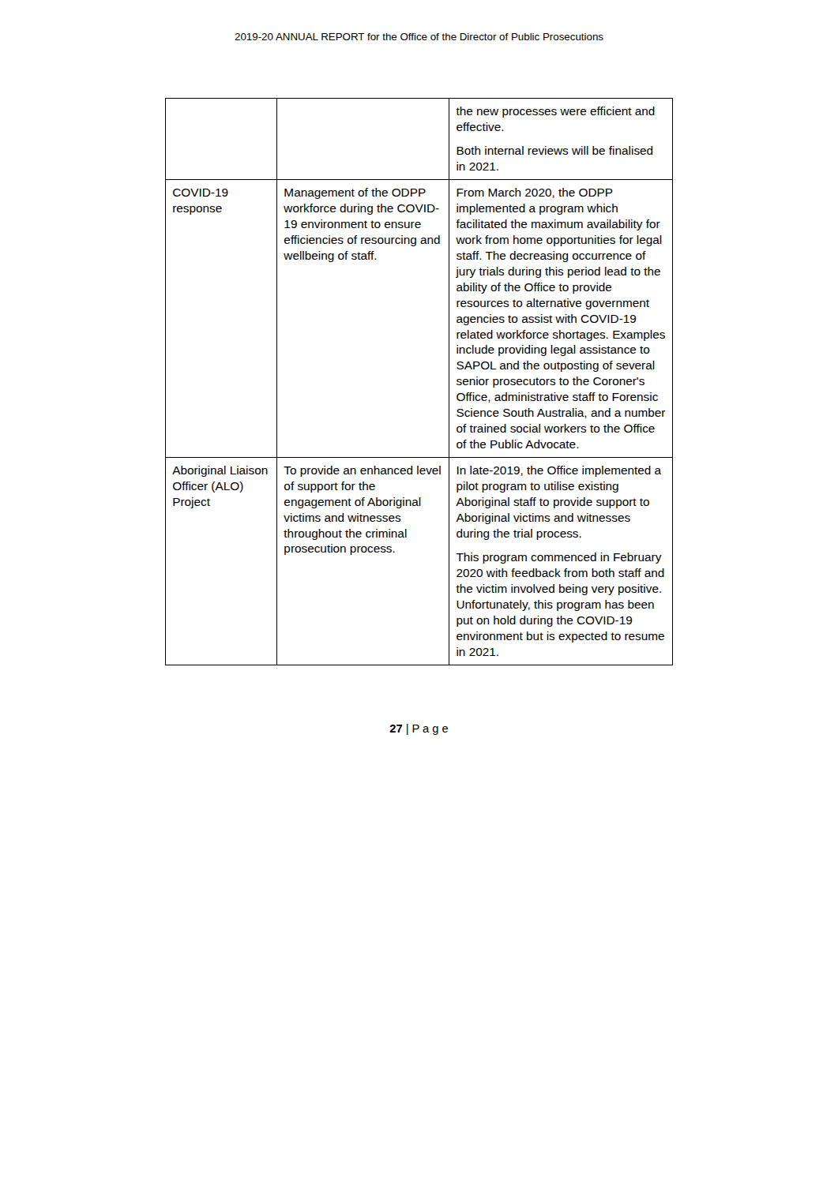2019-20 ANNUAL REPORT for the Office of the Director of Public Prosecutions
| | | the new processes were efficient and effective. Both internal reviews will be finalised in 2021. |
| COVID-19 response | Management of the ODPP workforce during the COVID-19 environment to ensure efficiencies of resourcing and wellbeing of staff. | From March 2020, the ODPP implemented a program which facilitated the maximum availability for work from home opportunities for legal staff. The decreasing occurrence of jury trials during this period lead to the ability of the Office to provide resources to alternative government agencies to assist with COVID-19 related workforce shortages. Examples include providing legal assistance to SAPOL and the outposting of several senior prosecutors to the Coroner's Office, administrative staff to Forensic Science South Australia, and a number of trained social workers to the Office of the Public Advocate. |
| Aboriginal Liaison Officer (ALO) Project | To provide an enhanced level of support for the engagement of Aboriginal victims and witnesses throughout the criminal prosecution process. | In late-2019, the Office implemented a pilot program to utilise existing Aboriginal staff to provide support to Aboriginal victims and witnesses during the trial process. This program commenced in February 2020 with feedback from both staff and the victim involved being very positive. Unfortunately, this program has been put on hold during the COVID-19 environment but is expected to resume in 2021. |
27 | P a g e